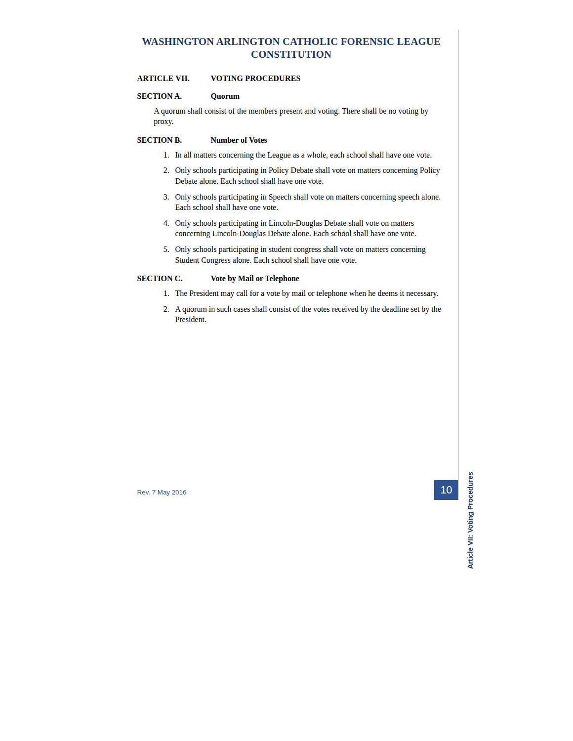WASHINGTON ARLINGTON CATHOLIC FORENSIC LEAGUE CONSTITUTION
ARTICLE VII. VOTING PROCEDURES
SECTION A. Quorum
A quorum shall consist of the members present and voting. There shall be no voting by proxy.
SECTION B. Number of Votes
In all matters concerning the League as a whole, each school shall have one vote.
Only schools participating in Policy Debate shall vote on matters concerning Policy Debate alone. Each school shall have one vote.
Only schools participating in Speech shall vote on matters concerning speech alone. Each school shall have one vote.
Only schools participating in Lincoln-Douglas Debate shall vote on matters concerning Lincoln-Douglas Debate alone. Each school shall have one vote.
Only schools participating in student congress shall vote on matters concerning Student Congress alone. Each school shall have one vote.
SECTION C. Vote by Mail or Telephone
The President may call for a vote by mail or telephone when he deems it necessary.
A quorum in such cases shall consist of the votes received by the deadline set by the President.
Article VII: Voting Procedures
Rev. 7 May 2016
10